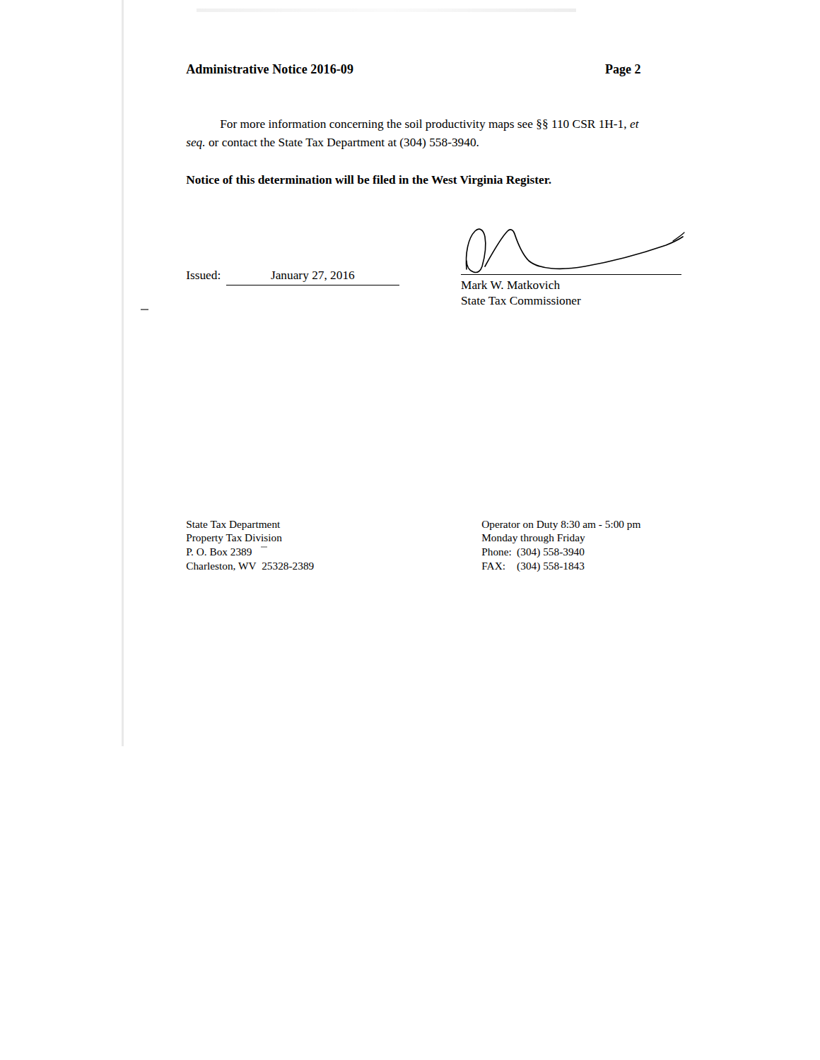Administrative Notice 2016-09
Page 2
For more information concerning the soil productivity maps see §§ 110 CSR 1H-1, et seq. or contact the State Tax Department at (304) 558-3940.
Notice of this determination will be filed in the West Virginia Register.
Issued: January 27, 2016
Mark W. Matkovich
State Tax Commissioner
State Tax Department
Property Tax Division
P. O. Box 2389
Charleston, WV 25328-2389
Operator on Duty 8:30 am - 5:00 pm
Monday through Friday
Phone:(304) 558-3940
FAX:(304) 558-1843